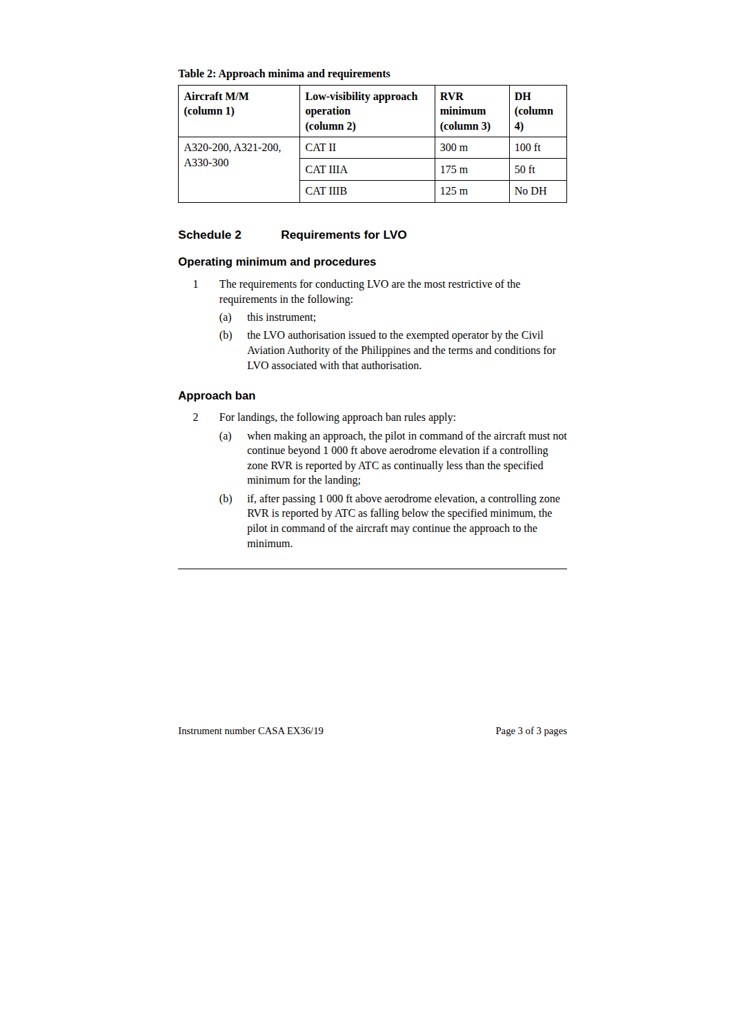Table 2: Approach minima and requirements
| Aircraft M/M (column 1) | Low-visibility approach operation (column 2) | RVR minimum (column 3) | DH (column 4) |
| --- | --- | --- | --- |
| A320-200, A321-200, A330-300 | CAT II | 300 m | 100 ft |
| CAT IIIA | 175 m | 50 ft |
| CAT IIIB | 125 m | No DH |
Schedule 2 Requirements for LVO
Operating minimum and procedures
1 The requirements for conducting LVO are the most restrictive of the requirements in the following:
(a) this instrument;
(b) the LVO authorisation issued to the exempted operator by the Civil Aviation Authority of the Philippines and the terms and conditions for LVO associated with that authorisation.
Approach ban
2 For landings, the following approach ban rules apply:
(a) when making an approach, the pilot in command of the aircraft must not continue beyond 1 000 ft above aerodrome elevation if a controlling zone RVR is reported by ATC as continually less than the specified minimum for the landing;
(b) if, after passing 1 000 ft above aerodrome elevation, a controlling zone RVR is reported by ATC as falling below the specified minimum, the pilot in command of the aircraft may continue the approach to the minimum.
Instrument number CASA EX36/19
Page 3 of 3 pages